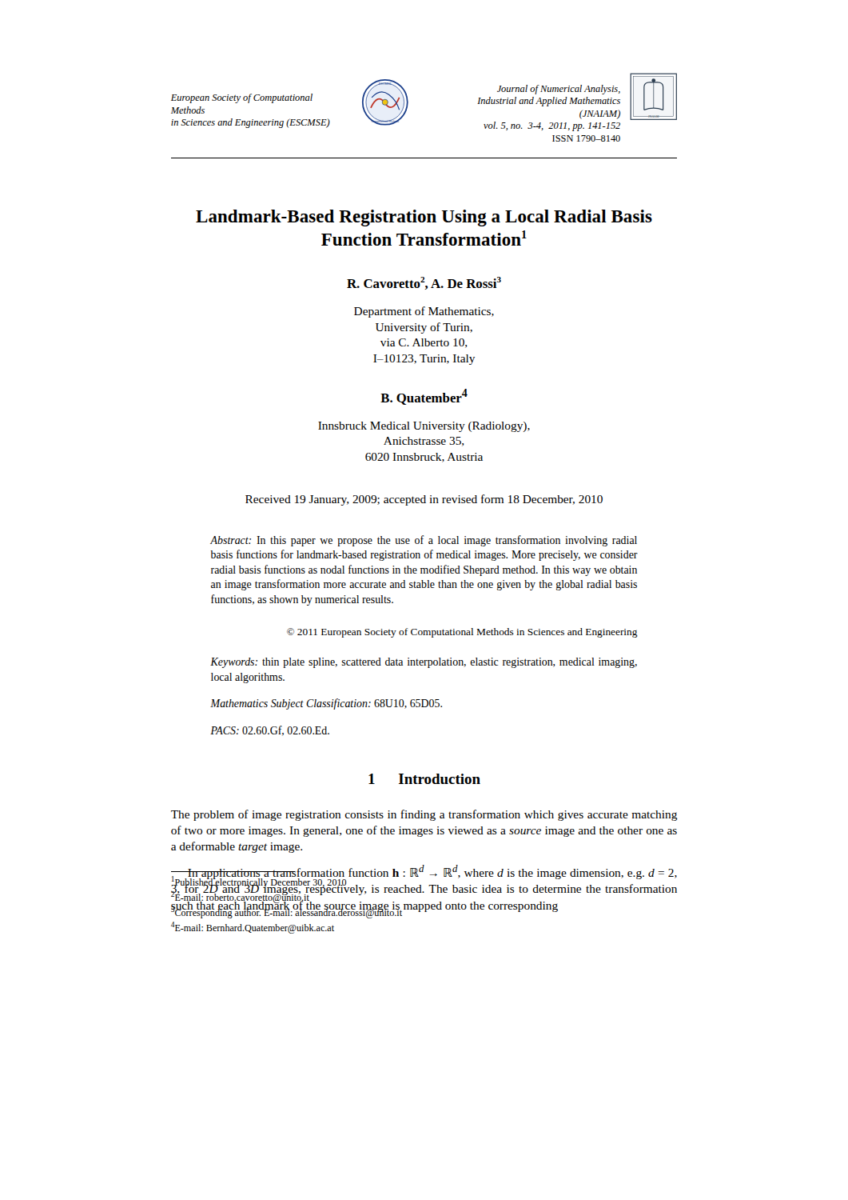European Society of Computational Methods
in Sciences and Engineering (ESCMSE)
ESCMSE Computational Methods
Journal of Numerical Analysis,
Industrial and Applied Mathematics
(JNAIAM)
vol. 5, no. 3-4, 2011, pp. 141-152
ISSN 1790–8140
JNAIAM
Landmark-Based Registration Using a Local Radial Basis
Function Transformation1
R. Cavoretto2, A. De Rossi3
Department of Mathematics,
University of Turin,
via C. Alberto 10,
I–10123, Turin, Italy
B. Quatember4
Innsbruck Medical University (Radiology),
Anichstrasse 35,
6020 Innsbruck, Austria
Received 19 January, 2009; accepted in revised form 18 December, 2010
Abstract: In this paper we propose the use of a local image transformation involving radial basis functions for landmark-based registration of medical images. More precisely, we consider radial basis functions as nodal functions in the modified Shepard method. In this way we obtain an image transformation more accurate and stable than the one given by the global radial basis functions, as shown by numerical results.
© 2011 European Society of Computational Methods in Sciences and Engineering
Keywords: thin plate spline, scattered data interpolation, elastic registration, medical imaging, local algorithms.
Mathematics Subject Classification: 68U10, 65D05.
PACS: 02.60.Gf, 02.60.Ed.
1 Introduction
The problem of image registration consists in finding a transformation which gives accurate matching of two or more images. In general, one of the images is viewed as a source image and the other one as a deformable target image.
In applications a transformation function h : ℝd → ℝd, where d is the image dimension, e.g. d = 2, 3, for 2D and 3D images, respectively, is reached. The basic idea is to determine the transformation such that each landmark of the source image is mapped onto the corresponding
1Published electronically December 30, 2010
2E-mail: roberto.cavoretto@unito.it
3Corresponding author. E-mail: alessandra.derossi@unito.it
4E-mail: Bernhard.Quatember@uibk.ac.at